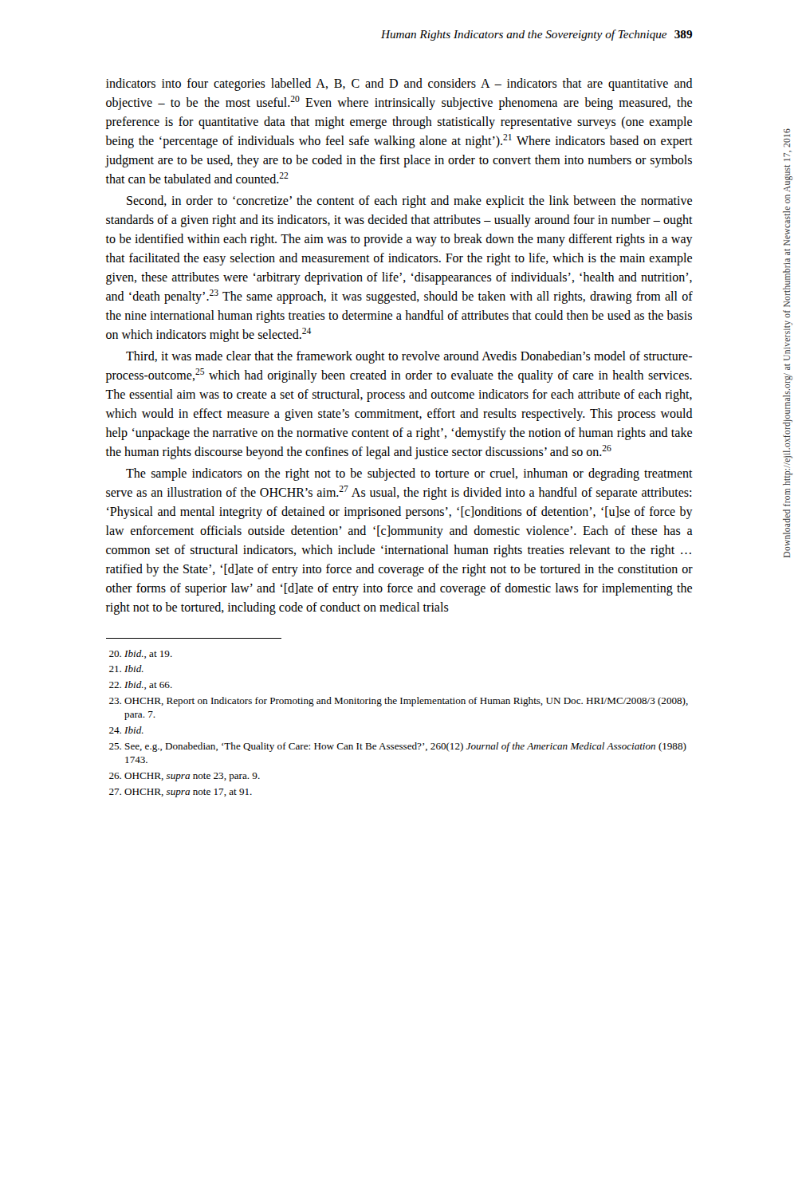Human Rights Indicators and the Sovereignty of Technique389
Downloaded from http://ejil.oxfordjournals.org/ at University of Northumbria at Newcastle on August 17, 2016
indicators into four categories labelled A, B, C and D and considers A – indicators that are quantitative and objective – to be the most useful.20 Even where intrinsically subjective phenomena are being measured, the preference is for quantitative data that might emerge through statistically representative surveys (one example being the ‘percentage of individuals who feel safe walking alone at night’).21 Where indicators based on expert judgment are to be used, they are to be coded in the first place in order to convert them into numbers or symbols that can be tabulated and counted.22
Second, in order to ‘concretize’ the content of each right and make explicit the link between the normative standards of a given right and its indicators, it was decided that attributes – usually around four in number – ought to be identified within each right. The aim was to provide a way to break down the many different rights in a way that facilitated the easy selection and measurement of indicators. For the right to life, which is the main example given, these attributes were ‘arbitrary deprivation of life’, ‘disappearances of individuals’, ‘health and nutrition’, and ‘death penalty’.23 The same approach, it was suggested, should be taken with all rights, drawing from all of the nine international human rights treaties to determine a handful of attributes that could then be used as the basis on which indicators might be selected.24
Third, it was made clear that the framework ought to revolve around Avedis Donabedian’s model of structure-process-outcome,25 which had originally been created in order to evaluate the quality of care in health services. The essential aim was to create a set of structural, process and outcome indicators for each attribute of each right, which would in effect measure a given state’s commitment, effort and results respectively. This process would help ‘unpackage the narrative on the normative content of a right’, ‘demystify the notion of human rights and take the human rights discourse beyond the confines of legal and justice sector discussions’ and so on.26
The sample indicators on the right not to be subjected to torture or cruel, inhuman or degrading treatment serve as an illustration of the OHCHR’s aim.27 As usual, the right is divided into a handful of separate attributes: ‘Physical and mental integrity of detained or imprisoned persons’, ‘[c]onditions of detention’, ‘[u]se of force by law enforcement officials outside detention’ and ‘[c]ommunity and domestic violence’. Each of these has a common set of structural indicators, which include ‘international human rights treaties relevant to the right … ratified by the State’, ‘[d]ate of entry into force and coverage of the right not to be tortured in the constitution or other forms of superior law’ and ‘[d]ate of entry into force and coverage of domestic laws for implementing the right not to be tortured, including code of conduct on medical trials
Ibid., at 19.
Ibid.
Ibid., at 66.
OHCHR, Report on Indicators for Promoting and Monitoring the Implementation of Human Rights, UN Doc. HRI/MC/2008/3 (2008), para. 7.
Ibid.
See, e.g., Donabedian, ‘The Quality of Care: How Can It Be Assessed?’, 260(12) Journal of the American Medical Association (1988) 1743.
OHCHR, supra note 23, para. 9.
OHCHR, supra note 17, at 91.